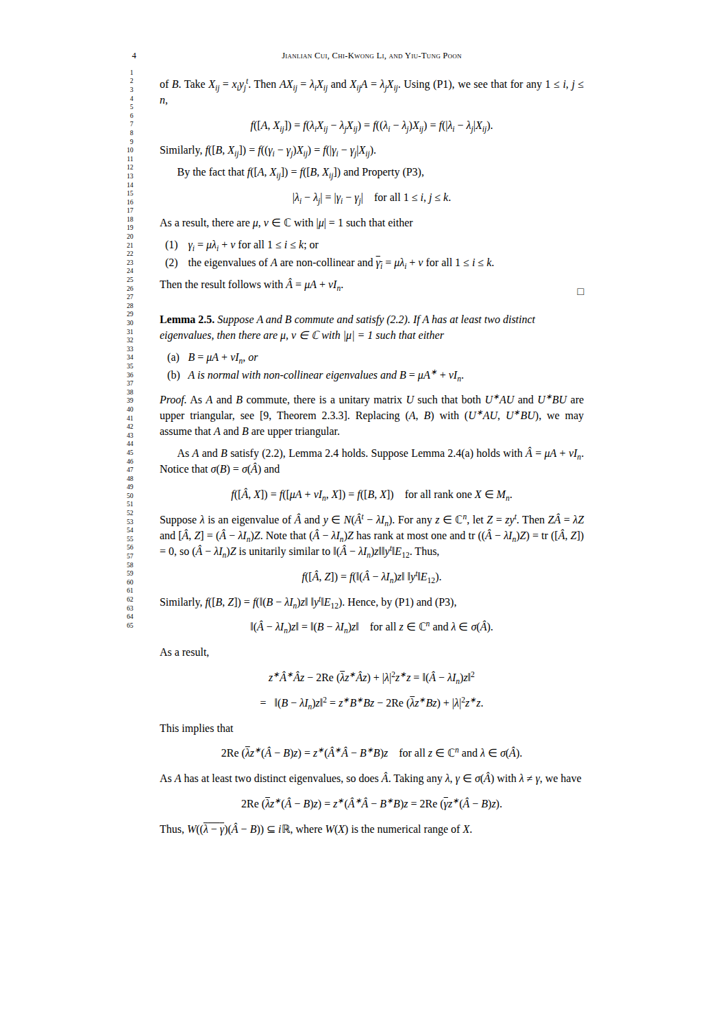1
2
3
4
5
6
7
8
9
10
11
12
13
14
15
16
17
18
19
20
21
22
23
24
25
26
27
28
29
30
31
32
33
34
35
36
37
38
39
40
41
42
43
44
45
46
47
48
49
50
51
52
53
54
55
56
57
58
59
60
61
62
63
64
65
4 Jianlian Cui, Chi-Kwong Li, and Yiu-Tung Poon
of B. Take Xij = xiyjt. Then AXij = λiXij and XijA = λjXij. Using (P1), we see that for any 1 ≤ i, j ≤ n,
f([A, Xij]) = f(λiXij − λjXij) = f((λi − λj)Xij) = f(|λi − λj|Xij).
Similarly, f([B, Xij]) = f((γi − γj)Xij) = f(|γi − γj|Xij).
By the fact that f([A, Xij]) = f([B, Xij]) and Property (P3),
|λi − λj| = |γi − γj| for all 1 ≤ i, j ≤ k.
As a result, there are μ, ν ∈ ℂ with |μ| = 1 such that either
(1) γi = μλi + ν for all 1 ≤ i ≤ k; or
(2) the eigenvalues of A are non-collinear and γi = μλi + ν for all 1 ≤ i ≤ k.
Then the result follows with Â = μA + νIn.
□
Lemma 2.5. Suppose A and B commute and satisfy (2.2). If A has at least two distinct eigenvalues, then there are μ, ν ∈ ℂ with |μ| = 1 such that either
(a) B = μA + νIn, or
(b) A is normal with non-collinear eigenvalues and B = μA∗ + νIn.
Proof. As A and B commute, there is a unitary matrix U such that both U∗AU and U∗BU are upper triangular, see [9, Theorem 2.3.3]. Replacing (A, B) with (U∗AU, U∗BU), we may assume that A and B are upper triangular.
As A and B satisfy (2.2), Lemma 2.4 holds. Suppose Lemma 2.4(a) holds with Â = μA + νIn. Notice that σ(B) = σ(Â) and
f([Â, X]) = f([μA + νIn, X]) = f([B, X]) for all rank one X ∈ Mn.
Suppose λ is an eigenvalue of Â and y ∈ N(Ât − λIn). For any z ∈ ℂn, let Z = zyt. Then ZÂ = λZ and [Â, Z] = (Â − λIn)Z. Note that (Â − λIn)Z has rank at most one and tr ((Â − λIn)Z) = tr ([Â, Z]) = 0, so (Â − λIn)Z is unitarily similar to ‖(Â − λIn)z‖‖yt‖E12. Thus,
f([Â, Z]) = f(‖(Â − λIn)z‖ ‖yt‖E12).
Similarly, f([B, Z]) = f(‖(B − λIn)z‖ ‖yt‖E12). Hence, by (P1) and (P3),
‖(Â − λIn)z‖ = ‖(B − λIn)z‖ for all z ∈ ℂn and λ ∈ σ(Â).
As a result,
z∗Â∗Âz − 2Re (λz∗Âz) + |λ|2z∗z = ‖(Â − λIn)z‖2
= ‖(B − λIn)z‖2 = z∗B∗Bz − 2Re (λz∗Bz) + |λ|2z∗z.
This implies that
2Re (λz∗(Â − B)z) = z∗(Â∗Â − B∗B)z for all z ∈ ℂn and λ ∈ σ(Â).
As A has at least two distinct eigenvalues, so does Â. Taking any λ, γ ∈ σ(Â) with λ ≠ γ, we have
2Re (λz∗(Â − B)z) = z∗(Â∗Â − B∗B)z = 2Re (γz∗(Â − B)z).
Thus, W((λ − γ)(Â − B)) ⊆ i ℝ, where W(X) is the numerical range of X.